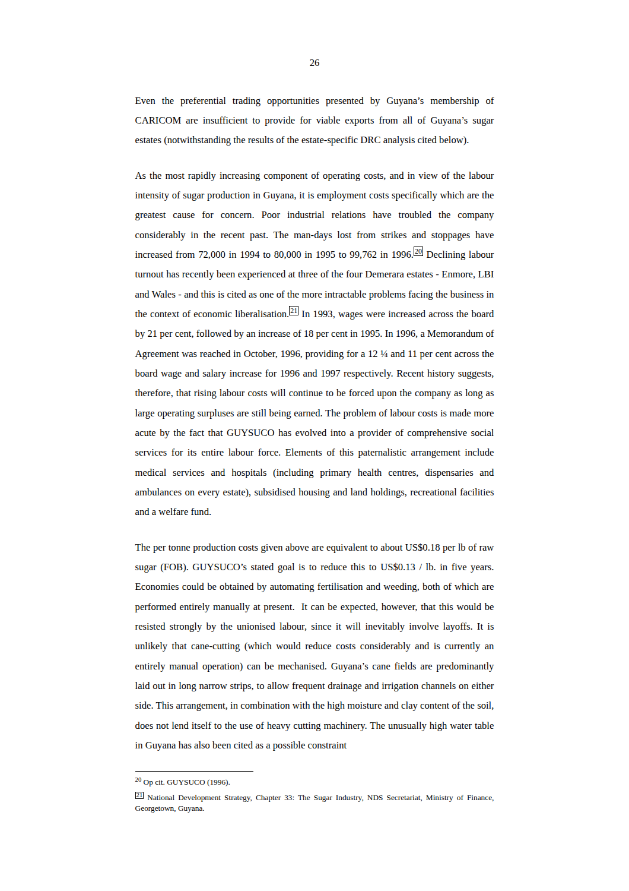26
Even the preferential trading opportunities presented by Guyana’s membership of CARICOM are insufficient to provide for viable exports from all of Guyana’s sugar estates (notwithstanding the results of the estate-specific DRC analysis cited below).
As the most rapidly increasing component of operating costs, and in view of the labour intensity of sugar production in Guyana, it is employment costs specifically which are the greatest cause for concern. Poor industrial relations have troubled the company considerably in the recent past. The man-days lost from strikes and stoppages have increased from 72,000 in 1994 to 80,000 in 1995 to 99,762 in 1996.20 Declining labour turnout has recently been experienced at three of the four Demerara estates - Enmore, LBI and Wales - and this is cited as one of the more intractable problems facing the business in the context of economic liberalisation.21 In 1993, wages were increased across the board by 21 per cent, followed by an increase of 18 per cent in 1995. In 1996, a Memorandum of Agreement was reached in October, 1996, providing for a 12 ¼ and 11 per cent across the board wage and salary increase for 1996 and 1997 respectively. Recent history suggests, therefore, that rising labour costs will continue to be forced upon the company as long as large operating surpluses are still being earned. The problem of labour costs is made more acute by the fact that GUYSUCO has evolved into a provider of comprehensive social services for its entire labour force. Elements of this paternalistic arrangement include medical services and hospitals (including primary health centres, dispensaries and ambulances on every estate), subsidised housing and land holdings, recreational facilities and a welfare fund.
The per tonne production costs given above are equivalent to about US$0.18 per lb of raw sugar (FOB). GUYSUCO’s stated goal is to reduce this to US$0.13 / lb. in five years. Economies could be obtained by automating fertilisation and weeding, both of which are performed entirely manually at present. It can be expected, however, that this would be resisted strongly by the unionised labour, since it will inevitably involve layoffs. It is unlikely that cane-cutting (which would reduce costs considerably and is currently an entirely manual operation) can be mechanised. Guyana’s cane fields are predominantly laid out in long narrow strips, to allow frequent drainage and irrigation channels on either side. This arrangement, in combination with the high moisture and clay content of the soil, does not lend itself to the use of heavy cutting machinery. The unusually high water table in Guyana has also been cited as a possible constraint
20 Op cit. GUYSUCO (1996).
21 National Development Strategy, Chapter 33: The Sugar Industry, NDS Secretariat, Ministry of Finance, Georgetown, Guyana.